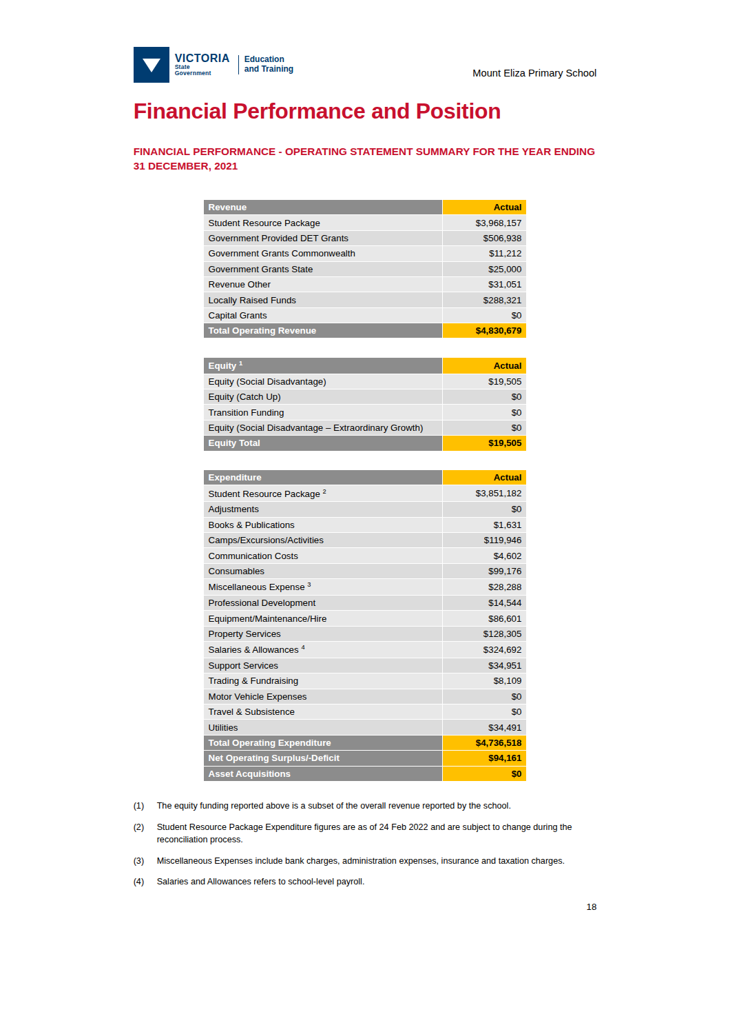VICTORIA State Government
Education
and Training
Mount Eliza Primary School
Financial Performance and Position
Financial Performance - Operating Statement Summary for the Year Ending
31 December, 2021
| Revenue | Actual |
| --- | --- |
| Student Resource Package | $3,968,157 |
| Government Provided DET Grants | $506,938 |
| Government Grants Commonwealth | $11,212 |
| Government Grants State | $25,000 |
| Revenue Other | $31,051 |
| Locally Raised Funds | $288,321 |
| Capital Grants | $0 |
| Total Operating Revenue | $4,830,679 |
| Equity 1 | Actual |
| --- | --- |
| Equity (Social Disadvantage) | $19,505 |
| Equity (Catch Up) | $0 |
| Transition Funding | $0 |
| Equity (Social Disadvantage – Extraordinary Growth) | $0 |
| Equity Total | $19,505 |
| Expenditure | Actual |
| --- | --- |
| Student Resource Package 2 | $3,851,182 |
| Adjustments | $0 |
| Books & Publications | $1,631 |
| Camps/Excursions/Activities | $119,946 |
| Communication Costs | $4,602 |
| Consumables | $99,176 |
| Miscellaneous Expense 3 | $28,288 |
| Professional Development | $14,544 |
| Equipment/Maintenance/Hire | $86,601 |
| Property Services | $128,305 |
| Salaries & Allowances 4 | $324,692 |
| Support Services | $34,951 |
| Trading & Fundraising | $8,109 |
| Motor Vehicle Expenses | $0 |
| Travel & Subsistence | $0 |
| Utilities | $34,491 |
| Total Operating Expenditure | $4,736,518 |
| Net Operating Surplus/-Deficit | $94,161 |
| Asset Acquisitions | $0 |
The equity funding reported above is a subset of the overall revenue reported by the school.
Student Resource Package Expenditure figures are as of 24 Feb 2022 and are subject to change during the reconciliation process.
Miscellaneous Expenses include bank charges, administration expenses, insurance and taxation charges.
Salaries and Allowances refers to school-level payroll.
18